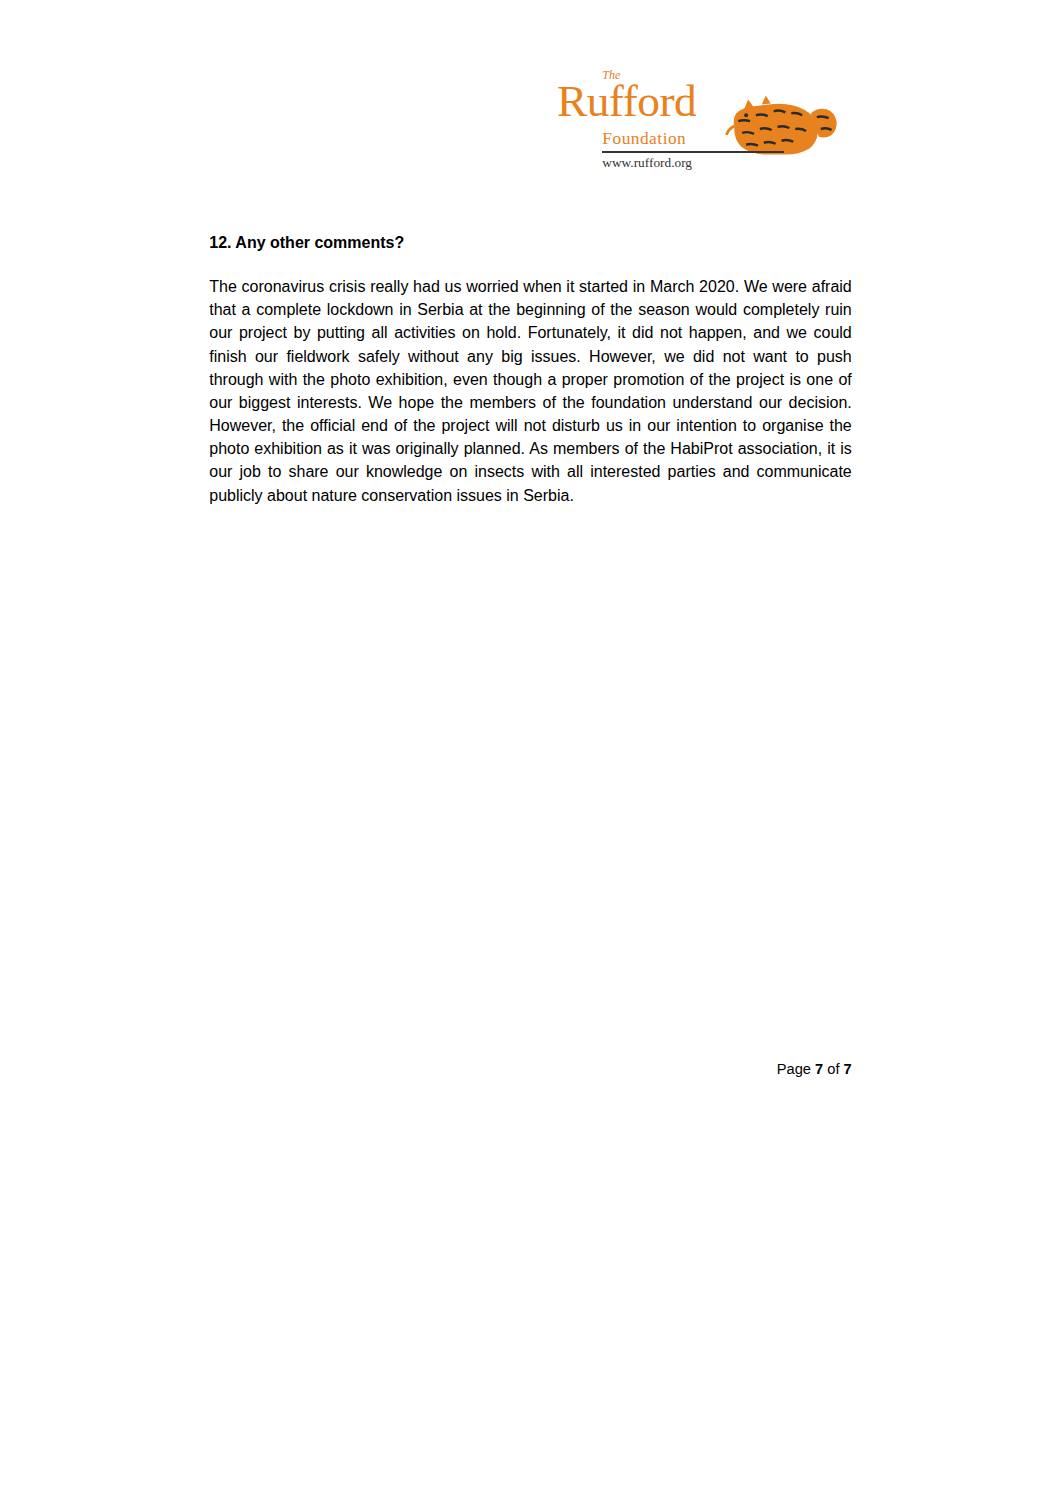The
Rufford
Foundation
www.rufford.org
12. Any other comments?
The coronavirus crisis really had us worried when it started in March 2020. We were afraid that a complete lockdown in Serbia at the beginning of the season would completely ruin our project by putting all activities on hold. Fortunately, it did not happen, and we could finish our fieldwork safely without any big issues. However, we did not want to push through with the photo exhibition, even though a proper promotion of the project is one of our biggest interests. We hope the members of the foundation understand our decision. However, the official end of the project will not disturb us in our intention to organise the photo exhibition as it was originally planned. As members of the HabiProt association, it is our job to share our knowledge on insects with all interested parties and communicate publicly about nature conservation issues in Serbia.
Page 7 of 7